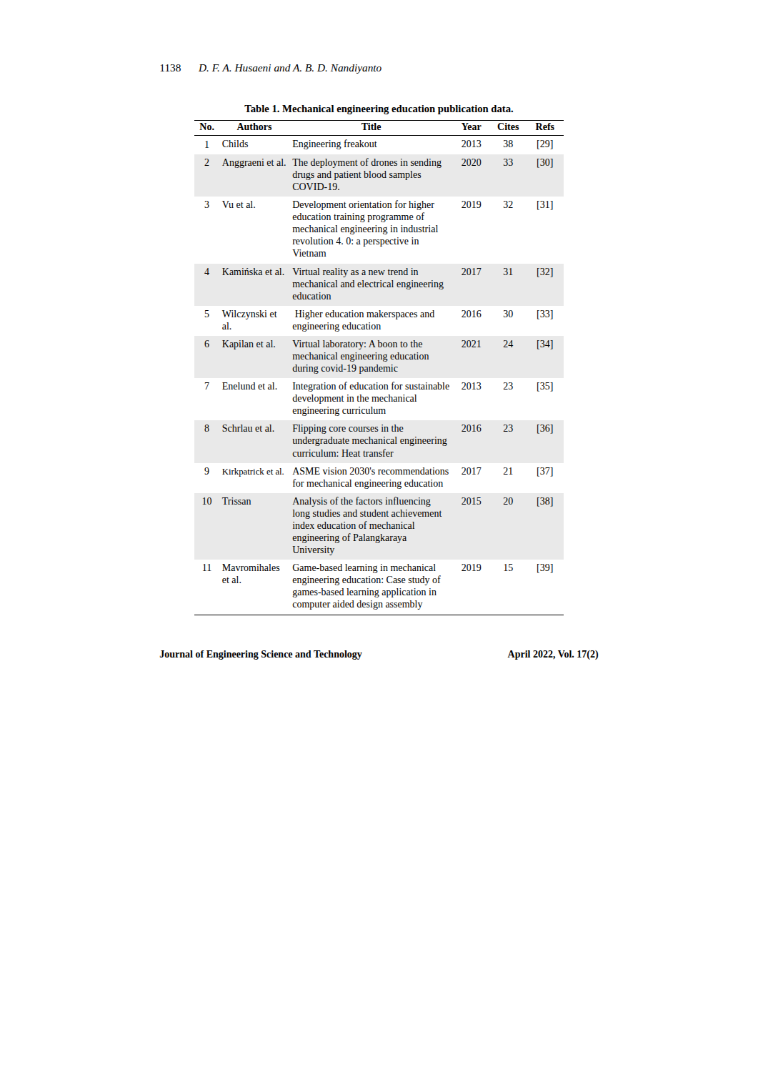1138 D. F. A. Husaeni and A. B. D. Nandiyanto
Table 1. Mechanical engineering education publication data.
| No. | Authors | Title | Year | Cites | Refs |
| --- | --- | --- | --- | --- | --- |
| 1 | Childs | Engineering freakout | 2013 | 38 | [29] |
| 2 | Anggraeni et al. | The deployment of drones in sending drugs and patient blood samples COVID-19. | 2020 | 33 | [30] |
| 3 | Vu et al. | Development orientation for higher education training programme of mechanical engineering in industrial revolution 4. 0: a perspective in Vietnam | 2019 | 32 | [31] |
| 4 | Kamińska et al. | Virtual reality as a new trend in mechanical and electrical engineering education | 2017 | 31 | [32] |
| 5 | Wilczynski et al. | Higher education makerspaces and engineering education | 2016 | 30 | [33] |
| 6 | Kapilan et al. | Virtual laboratory: A boon to the mechanical engineering education during covid-19 pandemic | 2021 | 24 | [34] |
| 7 | Enelund et al. | Integration of education for sustainable development in the mechanical engineering curriculum | 2013 | 23 | [35] |
| 8 | Schrlau et al. | Flipping core courses in the undergraduate mechanical engineering curriculum: Heat transfer | 2016 | 23 | [36] |
| 9 | Kirkpatrick et al. | ASME vision 2030's recommendations for mechanical engineering education | 2017 | 21 | [37] |
| 10 | Trissan | Analysis of the factors influencing long studies and student achievement index education of mechanical engineering of Palangkaraya University | 2015 | 20 | [38] |
| 11 | Mavromihales et al. | Game-based learning in mechanical engineering education: Case study of games-based learning application in computer aided design assembly | 2019 | 15 | [39] |
Journal of Engineering Science and Technology
April 2022, Vol. 17(2)